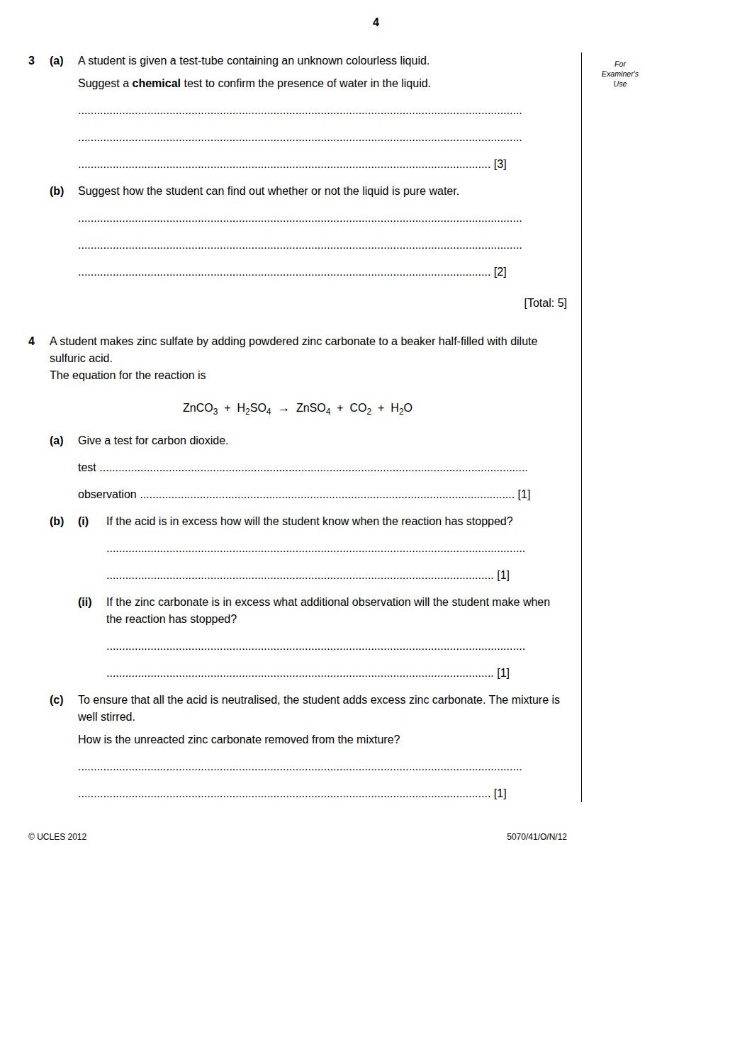4
For
Examiner's
Use
3
(a)
A student is given a test-tube containing an unknown colourless liquid.
Suggest a chemical test to confirm the presence of water in the liquid.
.............................................................................................................................................
.............................................................................................................................................
................................................................................................................................... [3]
(b)
Suggest how the student can find out whether or not the liquid is pure water.
.............................................................................................................................................
.............................................................................................................................................
................................................................................................................................... [2]
[Total: 5]
4
A student makes zinc sulfate by adding powdered zinc carbonate to a beaker half-filled with dilute sulfuric acid.
The equation for the reaction is
ZnCO3 + H2SO4 → ZnSO4 + CO2 + H2O
(a)
Give a test for carbon dioxide.
test ........................................................................................................................................
observation ....................................................................................................................... [1]
(b)
(i)
If the acid is in excess how will the student know when the reaction has stopped?
.....................................................................................................................................
........................................................................................................................... [1]
(ii)
If the zinc carbonate is in excess what additional observation will the student make when the reaction has stopped?
.....................................................................................................................................
........................................................................................................................... [1]
(c)
To ensure that all the acid is neutralised, the student adds excess zinc carbonate. The mixture is well stirred.
How is the unreacted zinc carbonate removed from the mixture?
.............................................................................................................................................
................................................................................................................................... [1]
© UCLES 2012
5070/41/O/N/12